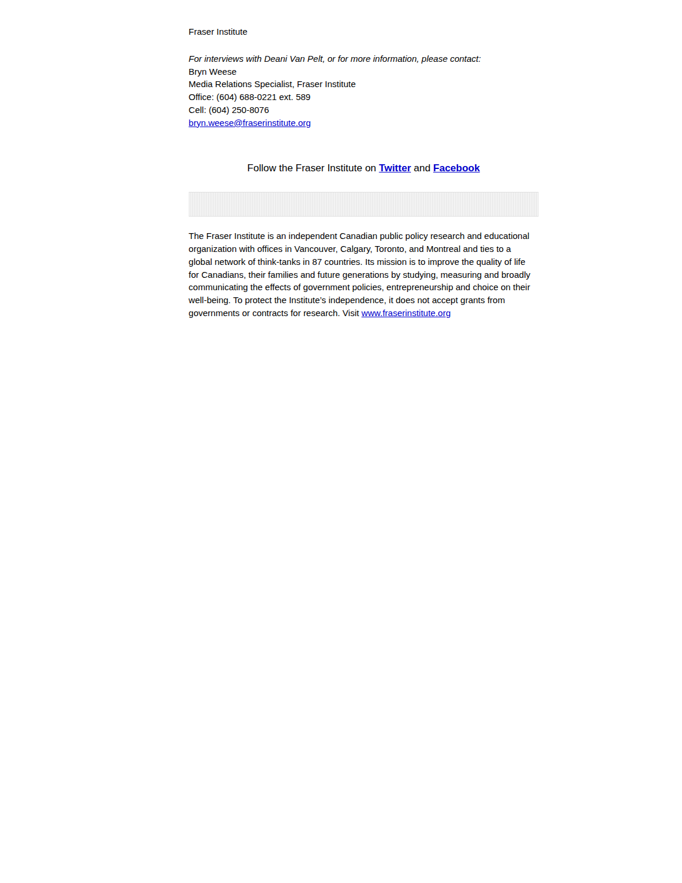Fraser Institute
For interviews with Deani Van Pelt, or for more information, please contact:
Bryn Weese
Media Relations Specialist, Fraser Institute
Office: (604) 688-0221 ext. 589
Cell: (604) 250-8076
bryn.weese@fraserinstitute.org
Follow the Fraser Institute on Twitter and Facebook
The Fraser Institute is an independent Canadian public policy research and educational organization with offices in Vancouver, Calgary, Toronto, and Montreal and ties to a global network of think-tanks in 87 countries. Its mission is to improve the quality of life for Canadians, their families and future generations by studying, measuring and broadly communicating the effects of government policies, entrepreneurship and choice on their well-being. To protect the Institute’s independence, it does not accept grants from governments or contracts for research. Visit www.fraserinstitute.org